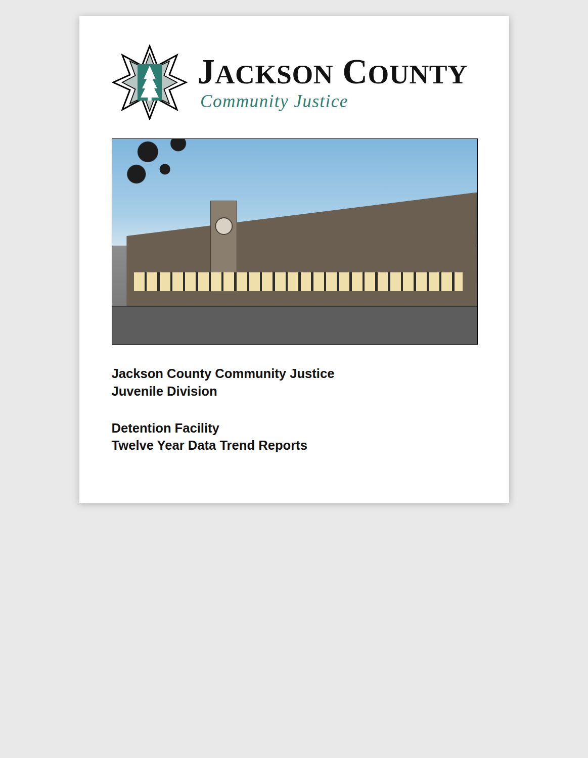JACKSON COUNTY
Community Justice
Jackson County Community Justice
Juvenile Division
Detention Facility
Twelve Year Data Trend Reports